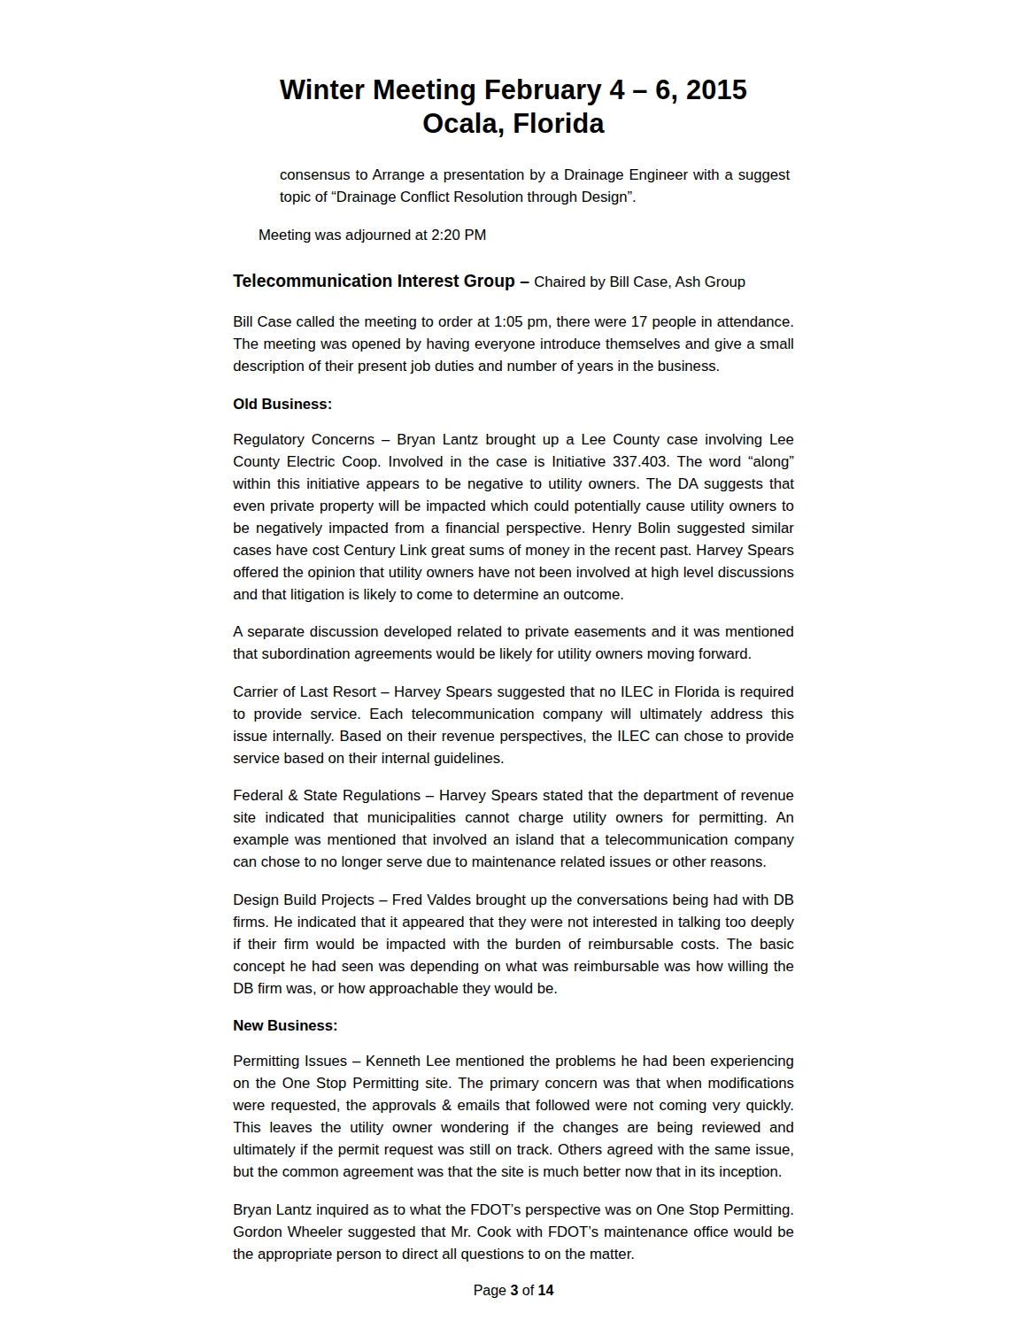Winter Meeting February 4 – 6, 2015
Ocala, Florida
consensus to Arrange a presentation by a Drainage Engineer with a suggest topic of “Drainage Conflict Resolution through Design”.
Meeting was adjourned at 2:20 PM
Telecommunication Interest Group – Chaired by Bill Case, Ash Group
Bill Case called the meeting to order at 1:05 pm, there were 17 people in attendance. The meeting was opened by having everyone introduce themselves and give a small description of their present job duties and number of years in the business.
Old Business:
Regulatory Concerns – Bryan Lantz brought up a Lee County case involving Lee County Electric Coop. Involved in the case is Initiative 337.403. The word “along” within this initiative appears to be negative to utility owners. The DA suggests that even private property will be impacted which could potentially cause utility owners to be negatively impacted from a financial perspective. Henry Bolin suggested similar cases have cost Century Link great sums of money in the recent past. Harvey Spears offered the opinion that utility owners have not been involved at high level discussions and that litigation is likely to come to determine an outcome.
A separate discussion developed related to private easements and it was mentioned that subordination agreements would be likely for utility owners moving forward.
Carrier of Last Resort – Harvey Spears suggested that no ILEC in Florida is required to provide service. Each telecommunication company will ultimately address this issue internally. Based on their revenue perspectives, the ILEC can chose to provide service based on their internal guidelines.
Federal & State Regulations – Harvey Spears stated that the department of revenue site indicated that municipalities cannot charge utility owners for permitting. An example was mentioned that involved an island that a telecommunication company can chose to no longer serve due to maintenance related issues or other reasons.
Design Build Projects – Fred Valdes brought up the conversations being had with DB firms. He indicated that it appeared that they were not interested in talking too deeply if their firm would be impacted with the burden of reimbursable costs. The basic concept he had seen was depending on what was reimbursable was how willing the DB firm was, or how approachable they would be.
New Business:
Permitting Issues – Kenneth Lee mentioned the problems he had been experiencing on the One Stop Permitting site. The primary concern was that when modifications were requested, the approvals & emails that followed were not coming very quickly. This leaves the utility owner wondering if the changes are being reviewed and ultimately if the permit request was still on track. Others agreed with the same issue, but the common agreement was that the site is much better now that in its inception.
Bryan Lantz inquired as to what the FDOT’s perspective was on One Stop Permitting. Gordon Wheeler suggested that Mr. Cook with FDOT’s maintenance office would be the appropriate person to direct all questions to on the matter.
Page 3 of 14